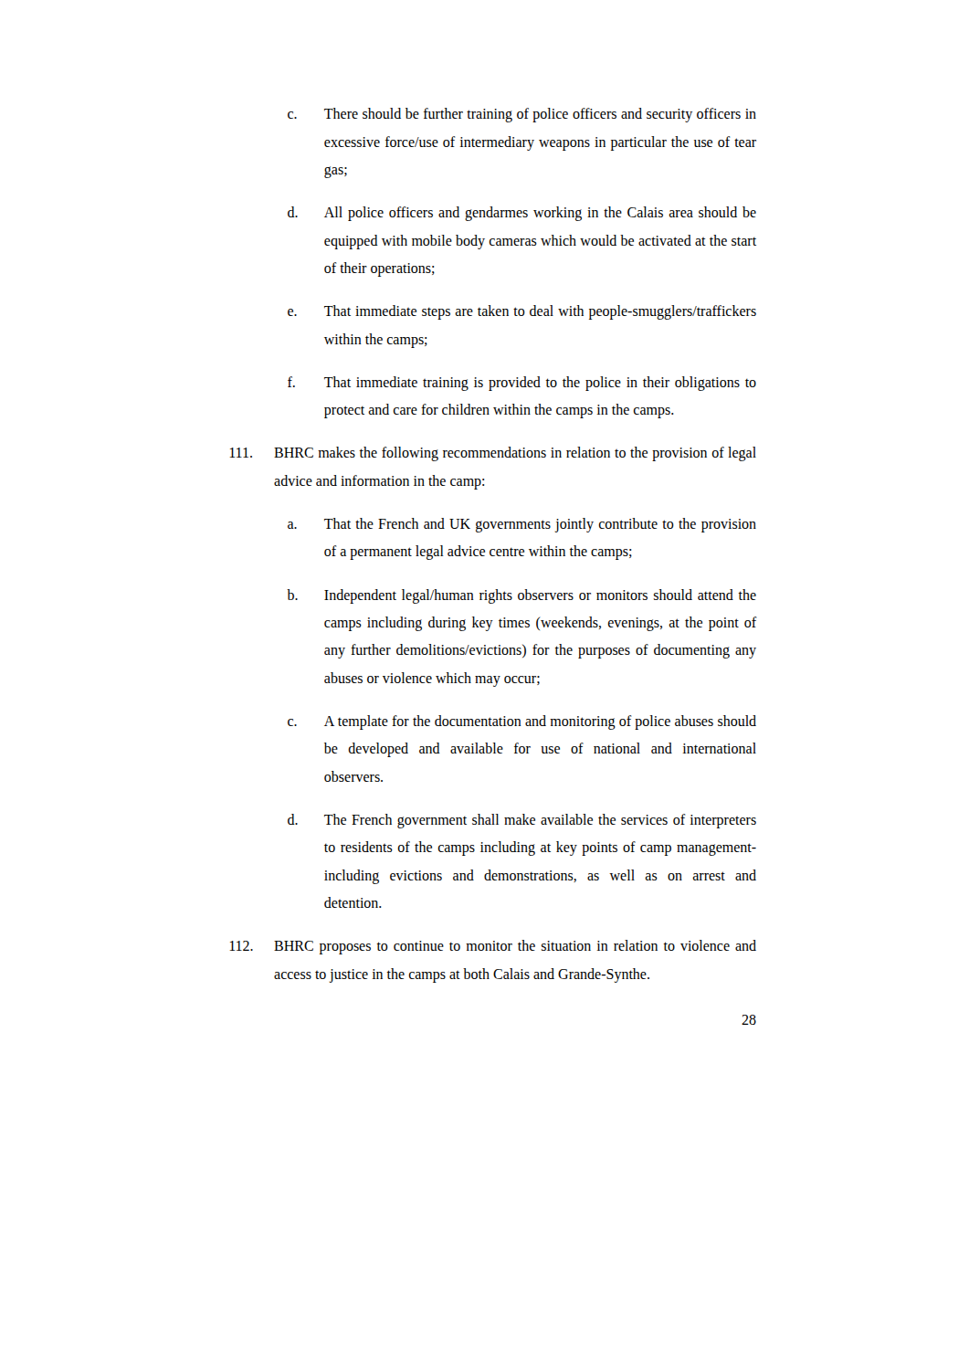c. There should be further training of police officers and security officers in excessive force/use of intermediary weapons in particular the use of tear gas;
d. All police officers and gendarmes working in the Calais area should be equipped with mobile body cameras which would be activated at the start of their operations;
e. That immediate steps are taken to deal with people-smugglers/traffickers within the camps;
f. That immediate training is provided to the police in their obligations to protect and care for children within the camps in the camps.
111. BHRC makes the following recommendations in relation to the provision of legal advice and information in the camp:
a. That the French and UK governments jointly contribute to the provision of a permanent legal advice centre within the camps;
b. Independent legal/human rights observers or monitors should attend the camps including during key times (weekends, evenings, at the point of any further demolitions/evictions) for the purposes of documenting any abuses or violence which may occur;
c. A template for the documentation and monitoring of police abuses should be developed and available for use of national and international observers.
d. The French government shall make available the services of interpreters to residents of the camps including at key points of camp management- including evictions and demonstrations, as well as on arrest and detention.
112. BHRC proposes to continue to monitor the situation in relation to violence and access to justice in the camps at both Calais and Grande-Synthe.
28